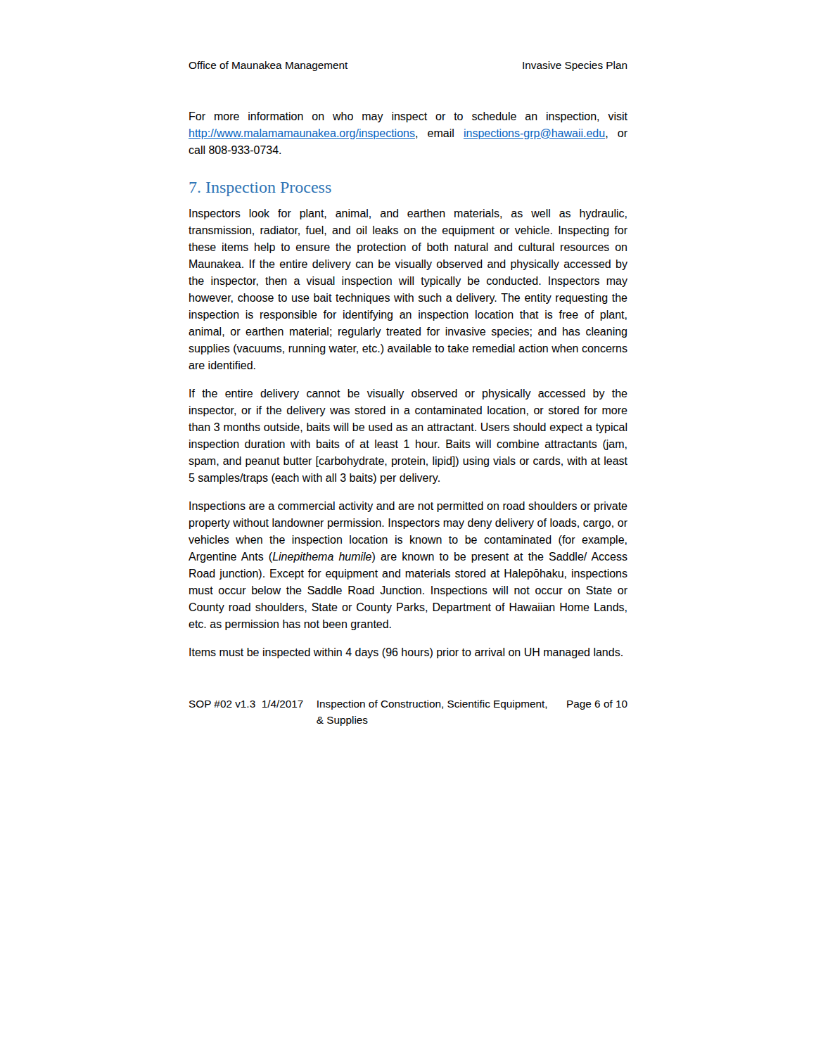Office of Maunakea Management Invasive Species Plan
For more information on who may inspect or to schedule an inspection, visit http://www.malamamaunakea.org/inspections, email inspections-grp@hawaii.edu, or call 808-933-0734.
7. Inspection Process
Inspectors look for plant, animal, and earthen materials, as well as hydraulic, transmission, radiator, fuel, and oil leaks on the equipment or vehicle. Inspecting for these items help to ensure the protection of both natural and cultural resources on Maunakea. If the entire delivery can be visually observed and physically accessed by the inspector, then a visual inspection will typically be conducted. Inspectors may however, choose to use bait techniques with such a delivery. The entity requesting the inspection is responsible for identifying an inspection location that is free of plant, animal, or earthen material; regularly treated for invasive species; and has cleaning supplies (vacuums, running water, etc.) available to take remedial action when concerns are identified.
If the entire delivery cannot be visually observed or physically accessed by the inspector, or if the delivery was stored in a contaminated location, or stored for more than 3 months outside, baits will be used as an attractant. Users should expect a typical inspection duration with baits of at least 1 hour. Baits will combine attractants (jam, spam, and peanut butter [carbohydrate, protein, lipid]) using vials or cards, with at least 5 samples/traps (each with all 3 baits) per delivery.
Inspections are a commercial activity and are not permitted on road shoulders or private property without landowner permission. Inspectors may deny delivery of loads, cargo, or vehicles when the inspection location is known to be contaminated (for example, Argentine Ants (Linepithema humile) are known to be present at the Saddle/ Access Road junction). Except for equipment and materials stored at Halepōhaku, inspections must occur below the Saddle Road Junction. Inspections will not occur on State or County road shoulders, State or County Parks, Department of Hawaiian Home Lands, etc. as permission has not been granted.
Items must be inspected within 4 days (96 hours) prior to arrival on UH managed lands.
SOP #02 v1.3 1/4/2017 Inspection of Construction, Scientific Equipment, & Supplies Page 6 of 10